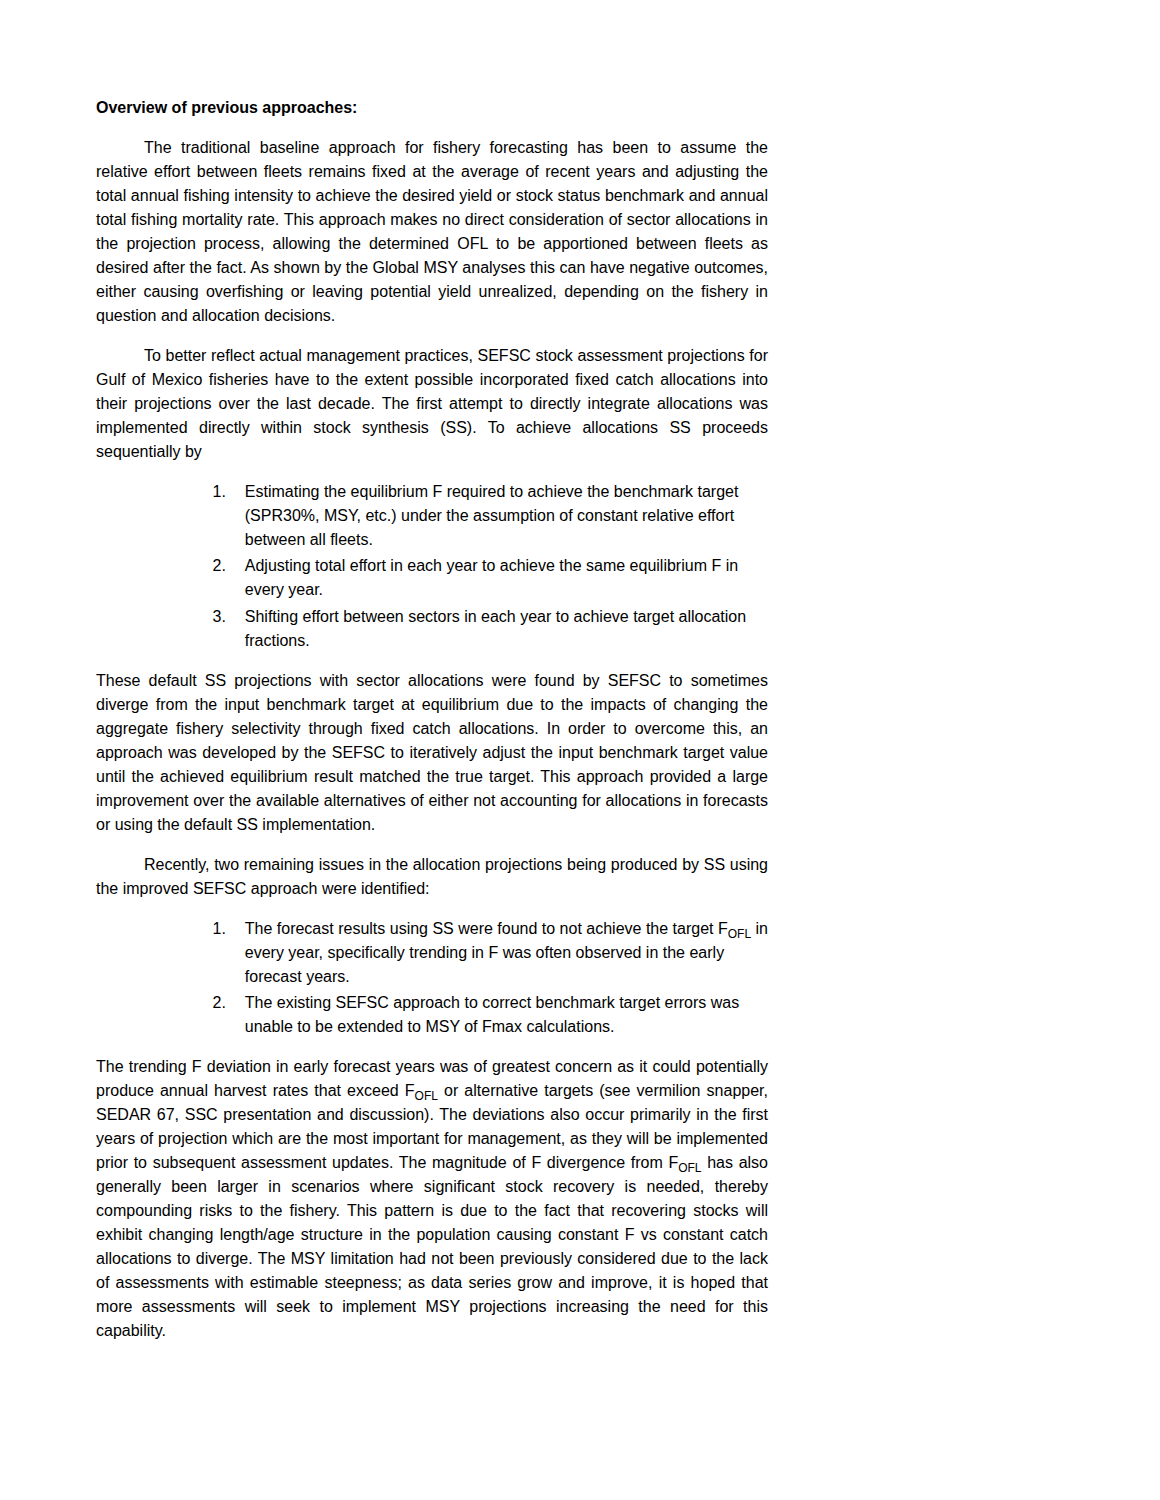Overview of previous approaches:
The traditional baseline approach for fishery forecasting has been to assume the relative effort between fleets remains fixed at the average of recent years and adjusting the total annual fishing intensity to achieve the desired yield or stock status benchmark and annual total fishing mortality rate. This approach makes no direct consideration of sector allocations in the projection process, allowing the determined OFL to be apportioned between fleets as desired after the fact. As shown by the Global MSY analyses this can have negative outcomes, either causing overfishing or leaving potential yield unrealized, depending on the fishery in question and allocation decisions.
To better reflect actual management practices, SEFSC stock assessment projections for Gulf of Mexico fisheries have to the extent possible incorporated fixed catch allocations into their projections over the last decade. The first attempt to directly integrate allocations was implemented directly within stock synthesis (SS). To achieve allocations SS proceeds sequentially by
Estimating the equilibrium F required to achieve the benchmark target (SPR30%, MSY, etc.) under the assumption of constant relative effort between all fleets.
Adjusting total effort in each year to achieve the same equilibrium F in every year.
Shifting effort between sectors in each year to achieve target allocation fractions.
These default SS projections with sector allocations were found by SEFSC to sometimes diverge from the input benchmark target at equilibrium due to the impacts of changing the aggregate fishery selectivity through fixed catch allocations. In order to overcome this, an approach was developed by the SEFSC to iteratively adjust the input benchmark target value until the achieved equilibrium result matched the true target. This approach provided a large improvement over the available alternatives of either not accounting for allocations in forecasts or using the default SS implementation.
Recently, two remaining issues in the allocation projections being produced by SS using the improved SEFSC approach were identified:
The forecast results using SS were found to not achieve the target FOFL in every year, specifically trending in F was often observed in the early forecast years.
The existing SEFSC approach to correct benchmark target errors was unable to be extended to MSY of Fmax calculations.
The trending F deviation in early forecast years was of greatest concern as it could potentially produce annual harvest rates that exceed FOFL or alternative targets (see vermilion snapper, SEDAR 67, SSC presentation and discussion). The deviations also occur primarily in the first years of projection which are the most important for management, as they will be implemented prior to subsequent assessment updates. The magnitude of F divergence from FOFL has also generally been larger in scenarios where significant stock recovery is needed, thereby compounding risks to the fishery. This pattern is due to the fact that recovering stocks will exhibit changing length/age structure in the population causing constant F vs constant catch allocations to diverge. The MSY limitation had not been previously considered due to the lack of assessments with estimable steepness; as data series grow and improve, it is hoped that more assessments will seek to implement MSY projections increasing the need for this capability.